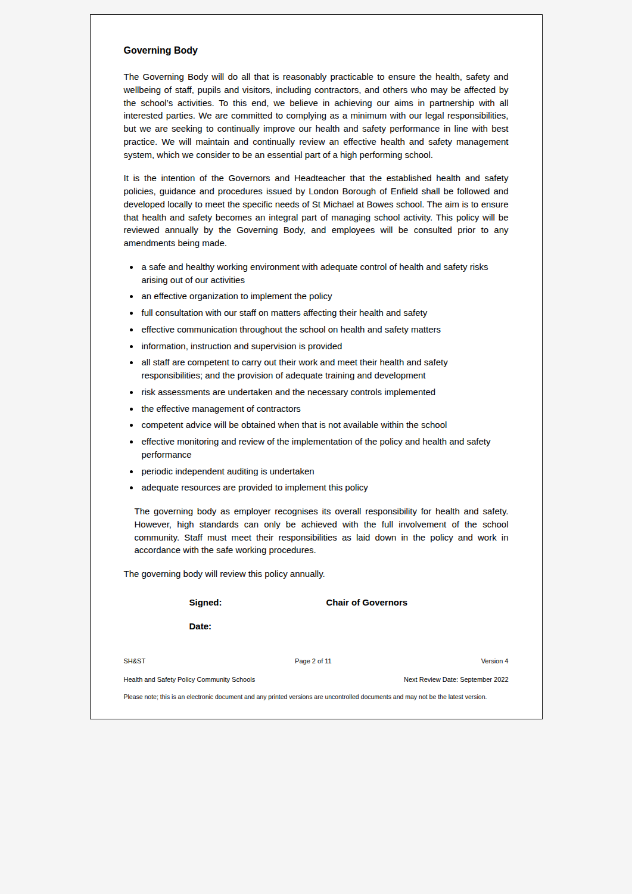Governing Body
The Governing Body will do all that is reasonably practicable to ensure the health, safety and wellbeing of staff, pupils and visitors, including contractors, and others who may be affected by the school’s activities. To this end, we believe in achieving our aims in partnership with all interested parties. We are committed to complying as a minimum with our legal responsibilities, but we are seeking to continually improve our health and safety performance in line with best practice. We will maintain and continually review an effective health and safety management system, which we consider to be an essential part of a high performing school.
It is the intention of the Governors and Headteacher that the established health and safety policies, guidance and procedures issued by London Borough of Enfield shall be followed and developed locally to meet the specific needs of St Michael at Bowes school. The aim is to ensure that health and safety becomes an integral part of managing school activity. This policy will be reviewed annually by the Governing Body, and employees will be consulted prior to any amendments being made.
a safe and healthy working environment with adequate control of health and safety risks arising out of our activities
an effective organization to implement the policy
full consultation with our staff on matters affecting their health and safety
effective communication throughout the school on health and safety matters
information, instruction and supervision is provided
all staff are competent to carry out their work and meet their health and safety responsibilities; and the provision of adequate training and development
risk assessments are undertaken and the necessary controls implemented
the effective management of contractors
competent advice will be obtained when that is not available within the school
effective monitoring and review of the implementation of the policy and health and safety performance
periodic independent auditing is undertaken
adequate resources are provided to implement this policy
The governing body as employer recognises its overall responsibility for health and safety. However, high standards can only be achieved with the full involvement of the school community. Staff must meet their responsibilities as laid down in the policy and work in accordance with the safe working procedures.
The governing body will review this policy annually.
Signed: Chair of Governors
Date:
SH&ST Page 2 of 11 Version 4
Health and Safety Policy Community Schools Next Review Date: September 2022
Please note; this is an electronic document and any printed versions are uncontrolled documents and may not be the latest version.